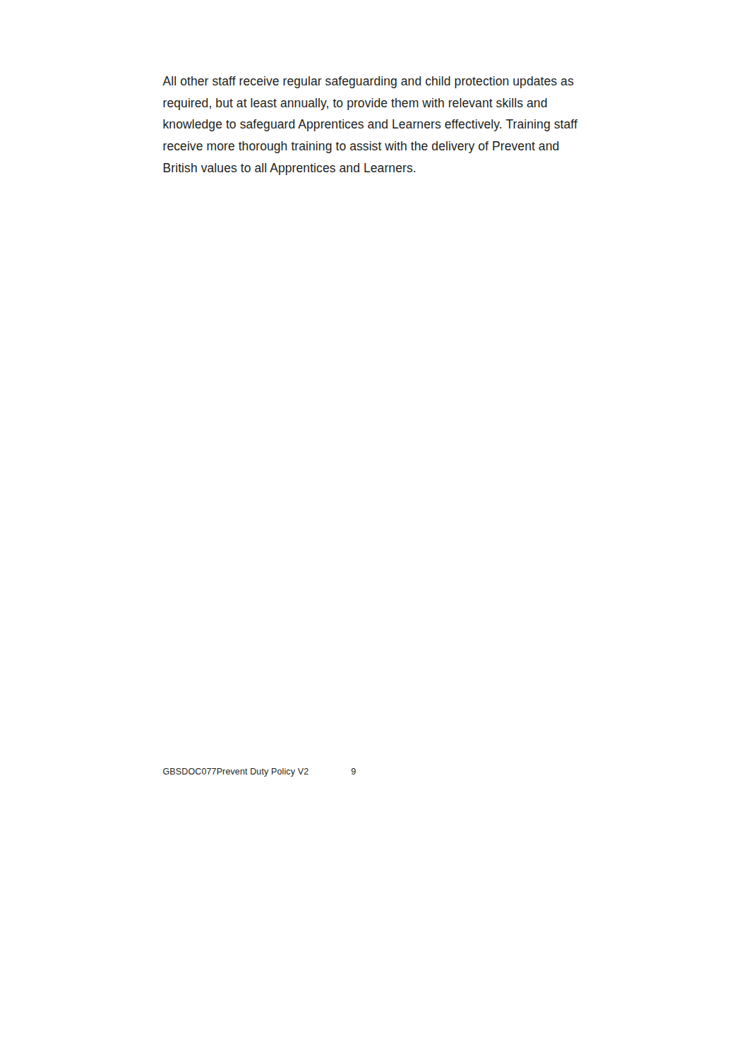All other staff receive regular safeguarding and child protection updates as required, but at least annually, to provide them with relevant skills and knowledge to safeguard Apprentices and Learners effectively. Training staff receive more thorough training to assist with the delivery of Prevent and British values to all Apprentices and Learners.
GBSDOC077Prevent Duty Policy V2 9